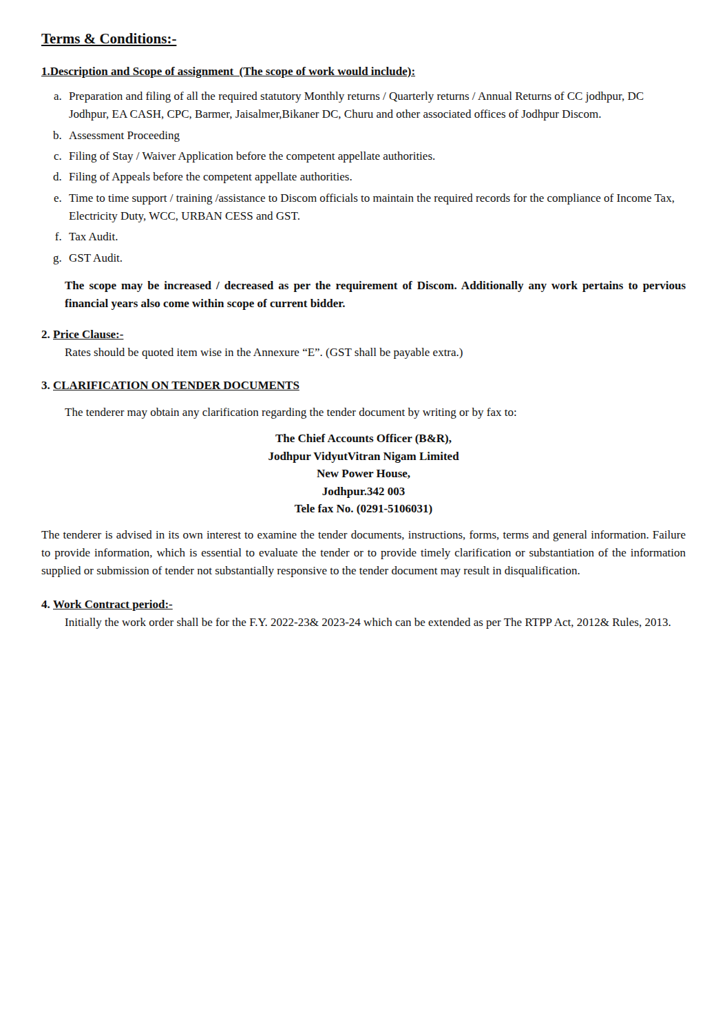Terms & Conditions:-
1.Description and Scope of assignment (The scope of work would include):
Preparation and filing of all the required statutory Monthly returns / Quarterly returns / Annual Returns of CC jodhpur, DC Jodhpur, EA CASH, CPC, Barmer, Jaisalmer,Bikaner DC, Churu and other associated offices of Jodhpur Discom.
Assessment Proceeding
Filing of Stay / Waiver Application before the competent appellate authorities.
Filing of Appeals before the competent appellate authorities.
Time to time support / training /assistance to Discom officials to maintain the required records for the compliance of Income Tax, Electricity Duty, WCC, URBAN CESS and GST.
Tax Audit.
GST Audit.
The scope may be increased / decreased as per the requirement of Discom. Additionally any work pertains to pervious financial years also come within scope of current bidder.
2. Price Clause:-
Rates should be quoted item wise in the Annexure “E”. (GST shall be payable extra.)
3. CLARIFICATION ON TENDER DOCUMENTS
The tenderer may obtain any clarification regarding the tender document by writing or by fax to:
The Chief Accounts Officer (B&R),
Jodhpur VidyutVitran Nigam Limited
New Power House,
Jodhpur.342 003
Tele fax No. (0291-5106031)
The tenderer is advised in its own interest to examine the tender documents, instructions, forms, terms and general information. Failure to provide information, which is essential to evaluate the tender or to provide timely clarification or substantiation of the information supplied or submission of tender not substantially responsive to the tender document may result in disqualification.
4. Work Contract period:-
Initially the work order shall be for the F.Y. 2022-23& 2023-24 which can be extended as per The RTPP Act, 2012& Rules, 2013.